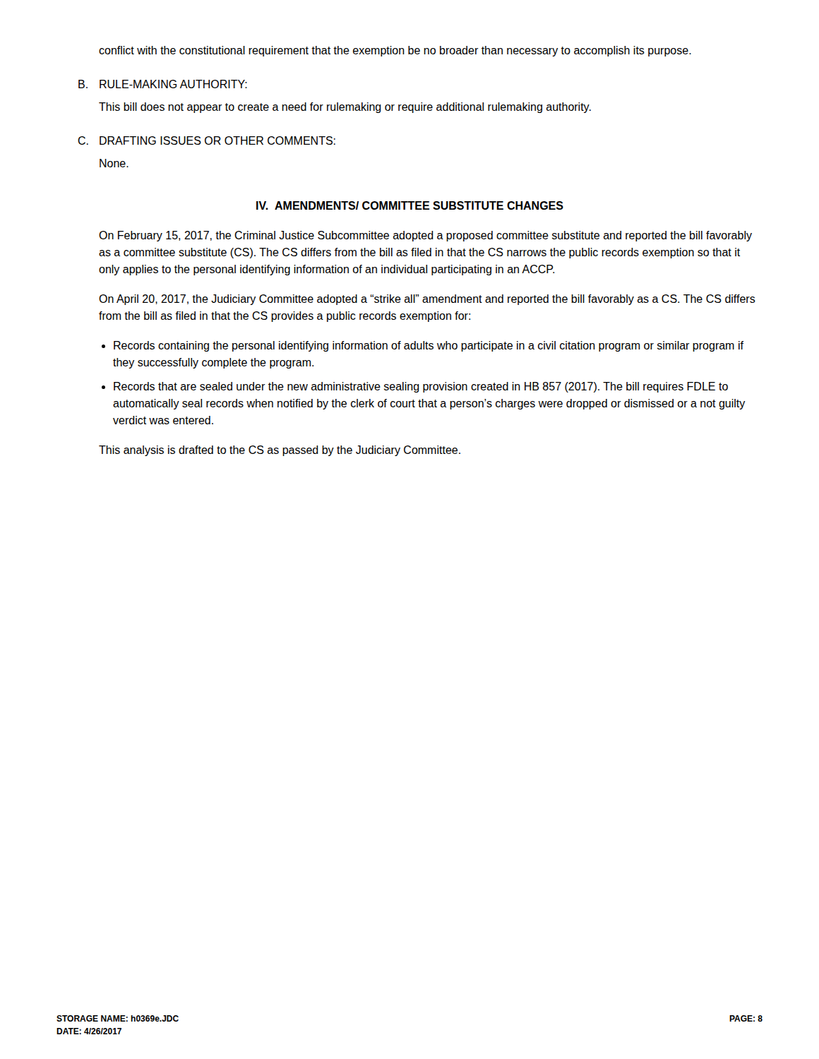conflict with the constitutional requirement that the exemption be no broader than necessary to accomplish its purpose.
B. RULE-MAKING AUTHORITY:
This bill does not appear to create a need for rulemaking or require additional rulemaking authority.
C. DRAFTING ISSUES OR OTHER COMMENTS:
None.
IV. AMENDMENTS/ COMMITTEE SUBSTITUTE CHANGES
On February 15, 2017, the Criminal Justice Subcommittee adopted a proposed committee substitute and reported the bill favorably as a committee substitute (CS). The CS differs from the bill as filed in that the CS narrows the public records exemption so that it only applies to the personal identifying information of an individual participating in an ACCP.
On April 20, 2017, the Judiciary Committee adopted a “strike all” amendment and reported the bill favorably as a CS. The CS differs from the bill as filed in that the CS provides a public records exemption for:
Records containing the personal identifying information of adults who participate in a civil citation program or similar program if they successfully complete the program.
Records that are sealed under the new administrative sealing provision created in HB 857 (2017). The bill requires FDLE to automatically seal records when notified by the clerk of court that a person’s charges were dropped or dismissed or a not guilty verdict was entered.
This analysis is drafted to the CS as passed by the Judiciary Committee.
STORAGE NAME: h0369e.JDC
DATE: 4/26/2017
PAGE: 8